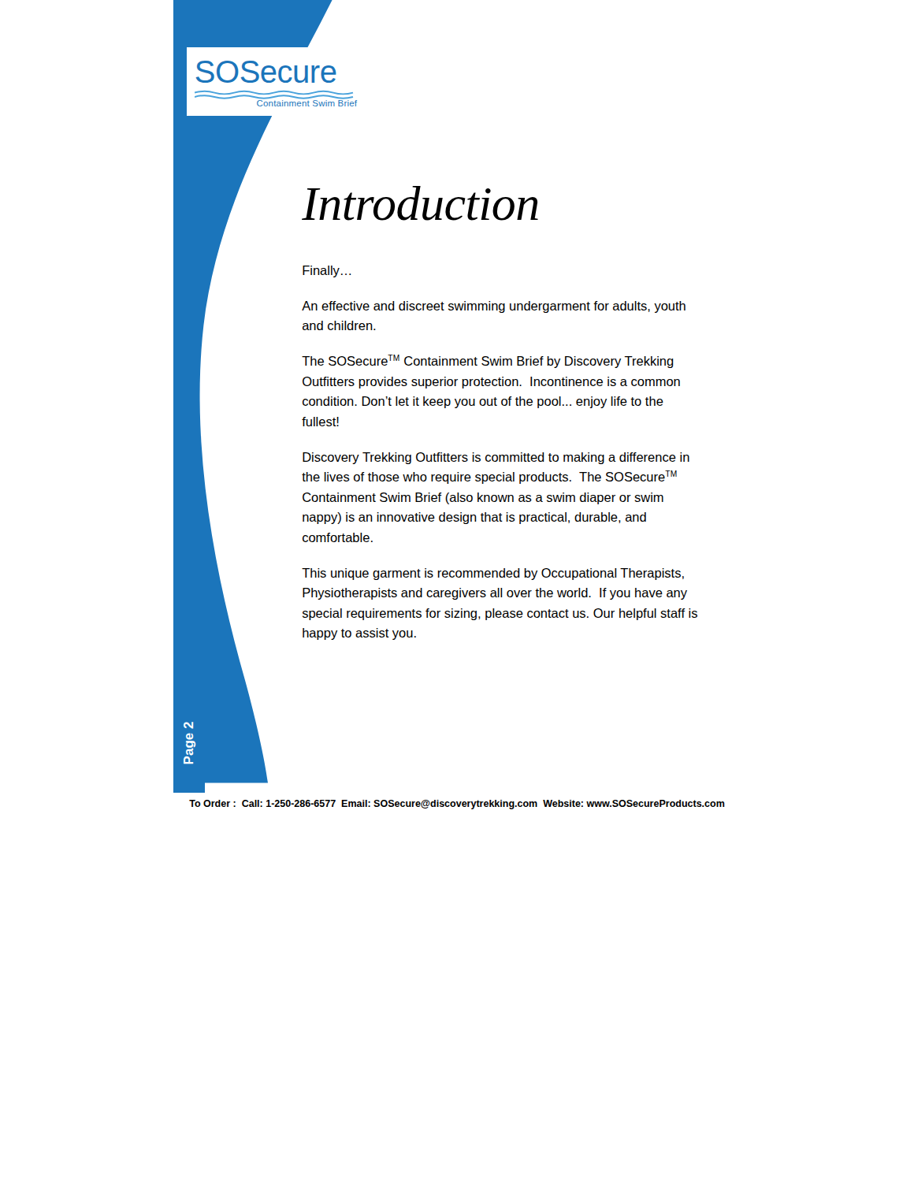SOSecure
Containment Swim Brief
Introduction
Finally…
An effective and discreet swimming undergarment for adults, youth and children.
The SOSecureTM Containment Swim Brief by Discovery Trekking Outfitters provides superior protection. Incontinence is a common condition. Don’t let it keep you out of the pool... enjoy life to the fullest!
Discovery Trekking Outfitters is committed to making a difference in the lives of those who require special products. The SOSecureTM Containment Swim Brief (also known as a swim diaper or swim nappy) is an innovative design that is practical, durable, and comfortable.
This unique garment is recommended by Occupational Therapists, Physiotherapists and caregivers all over the world. If you have any special requirements for sizing, please contact us. Our helpful staff is happy to assist you.
Page 2
To Order : Call: 1-250-286-6577 Email: SOSecure@discoverytrekking.com Website: www.SOSecureProducts.com